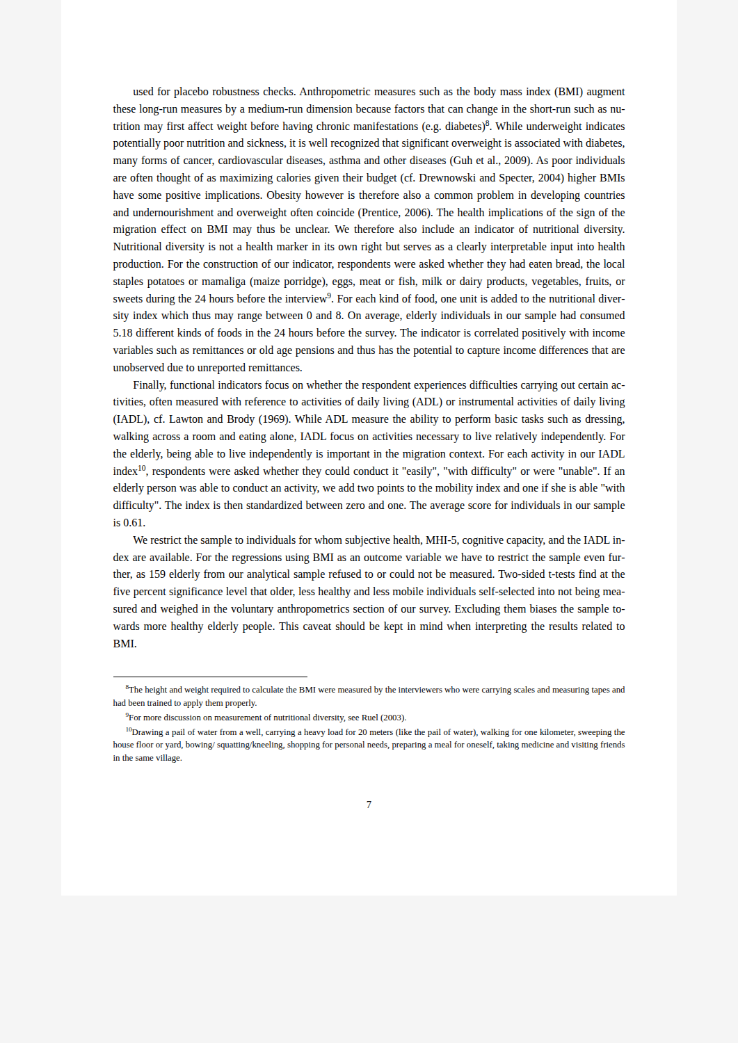used for placebo robustness checks. Anthropometric measures such as the body mass index (BMI) augment these long-run measures by a medium-run dimension because factors that can change in the short-run such as nutrition may first affect weight before having chronic manifestations (e.g. diabetes)8. While underweight indicates potentially poor nutrition and sickness, it is well recognized that significant overweight is associated with diabetes, many forms of cancer, cardiovascular diseases, asthma and other diseases (Guh et al., 2009). As poor individuals are often thought of as maximizing calories given their budget (cf. Drewnowski and Specter, 2004) higher BMIs have some positive implications. Obesity however is therefore also a common problem in developing countries and undernourishment and overweight often coincide (Prentice, 2006). The health implications of the sign of the migration effect on BMI may thus be unclear. We therefore also include an indicator of nutritional diversity. Nutritional diversity is not a health marker in its own right but serves as a clearly interpretable input into health production. For the construction of our indicator, respondents were asked whether they had eaten bread, the local staples potatoes or mamaliga (maize porridge), eggs, meat or fish, milk or dairy products, vegetables, fruits, or sweets during the 24 hours before the interview9. For each kind of food, one unit is added to the nutritional diversity index which thus may range between 0 and 8. On average, elderly individuals in our sample had consumed 5.18 different kinds of foods in the 24 hours before the survey. The indicator is correlated positively with income variables such as remittances or old age pensions and thus has the potential to capture income differences that are unobserved due to unreported remittances.
Finally, functional indicators focus on whether the respondent experiences difficulties carrying out certain activities, often measured with reference to activities of daily living (ADL) or instrumental activities of daily living (IADL), cf. Lawton and Brody (1969). While ADL measure the ability to perform basic tasks such as dressing, walking across a room and eating alone, IADL focus on activities necessary to live relatively independently. For the elderly, being able to live independently is important in the migration context. For each activity in our IADL index10, respondents were asked whether they could conduct it "easily", "with difficulty" or were "unable". If an elderly person was able to conduct an activity, we add two points to the mobility index and one if she is able "with difficulty". The index is then standardized between zero and one. The average score for individuals in our sample is 0.61.
We restrict the sample to individuals for whom subjective health, MHI-5, cognitive capacity, and the IADL index are available. For the regressions using BMI as an outcome variable we have to restrict the sample even further, as 159 elderly from our analytical sample refused to or could not be measured. Two-sided t-tests find at the five percent significance level that older, less healthy and less mobile individuals self-selected into not being measured and weighed in the voluntary anthropometrics section of our survey. Excluding them biases the sample towards more healthy elderly people. This caveat should be kept in mind when interpreting the results related to BMI.
8The height and weight required to calculate the BMI were measured by the interviewers who were carrying scales and measuring tapes and had been trained to apply them properly.
9For more discussion on measurement of nutritional diversity, see Ruel (2003).
10Drawing a pail of water from a well, carrying a heavy load for 20 meters (like the pail of water), walking for one kilometer, sweeping the house floor or yard, bowing/ squatting/kneeling, shopping for personal needs, preparing a meal for oneself, taking medicine and visiting friends in the same village.
7